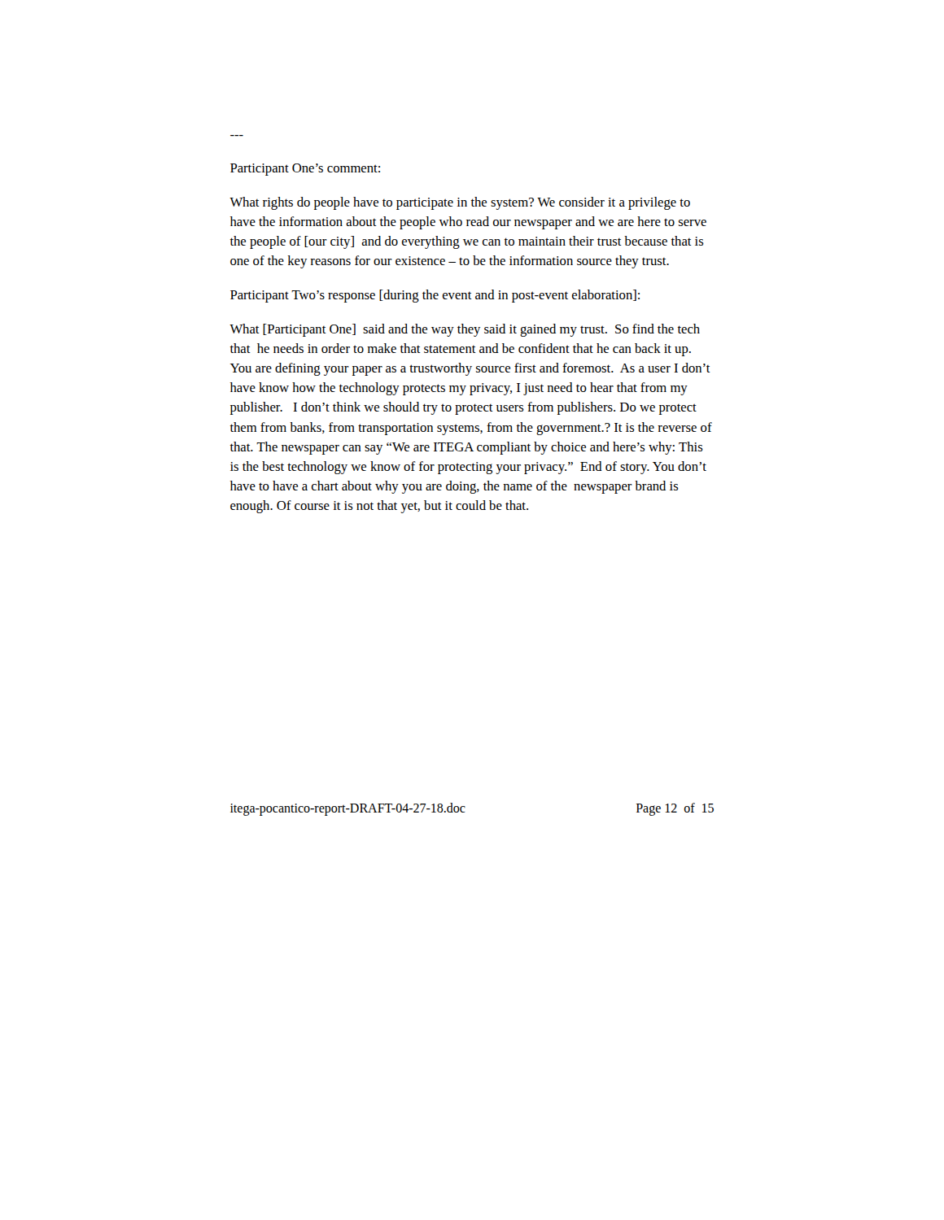---
Participant One’s comment:
What rights do people have to participate in the system? We consider it a privilege to have the information about the people who read our newspaper and we are here to serve the people of [our city] and do everything we can to maintain their trust because that is one of the key reasons for our existence – to be the information source they trust.
Participant Two’s response [during the event and in post-event elaboration]:
What [Participant One] said and the way they said it gained my trust. So find the tech that he needs in order to make that statement and be confident that he can back it up. You are defining your paper as a trustworthy source first and foremost. As a user I don’t have know how the technology protects my privacy, I just need to hear that from my publisher. I don’t think we should try to protect users from publishers. Do we protect them from banks, from transportation systems, from the government.? It is the reverse of that. The newspaper can say “We are ITEGA compliant by choice and here’s why: This is the best technology we know of for protecting your privacy.” End of story. You don’t have to have a chart about why you are doing, the name of the newspaper brand is enough. Of course it is not that yet, but it could be that.
itega-pocantico-report-DRAFT-04-27-18.doc Page 12 of 15